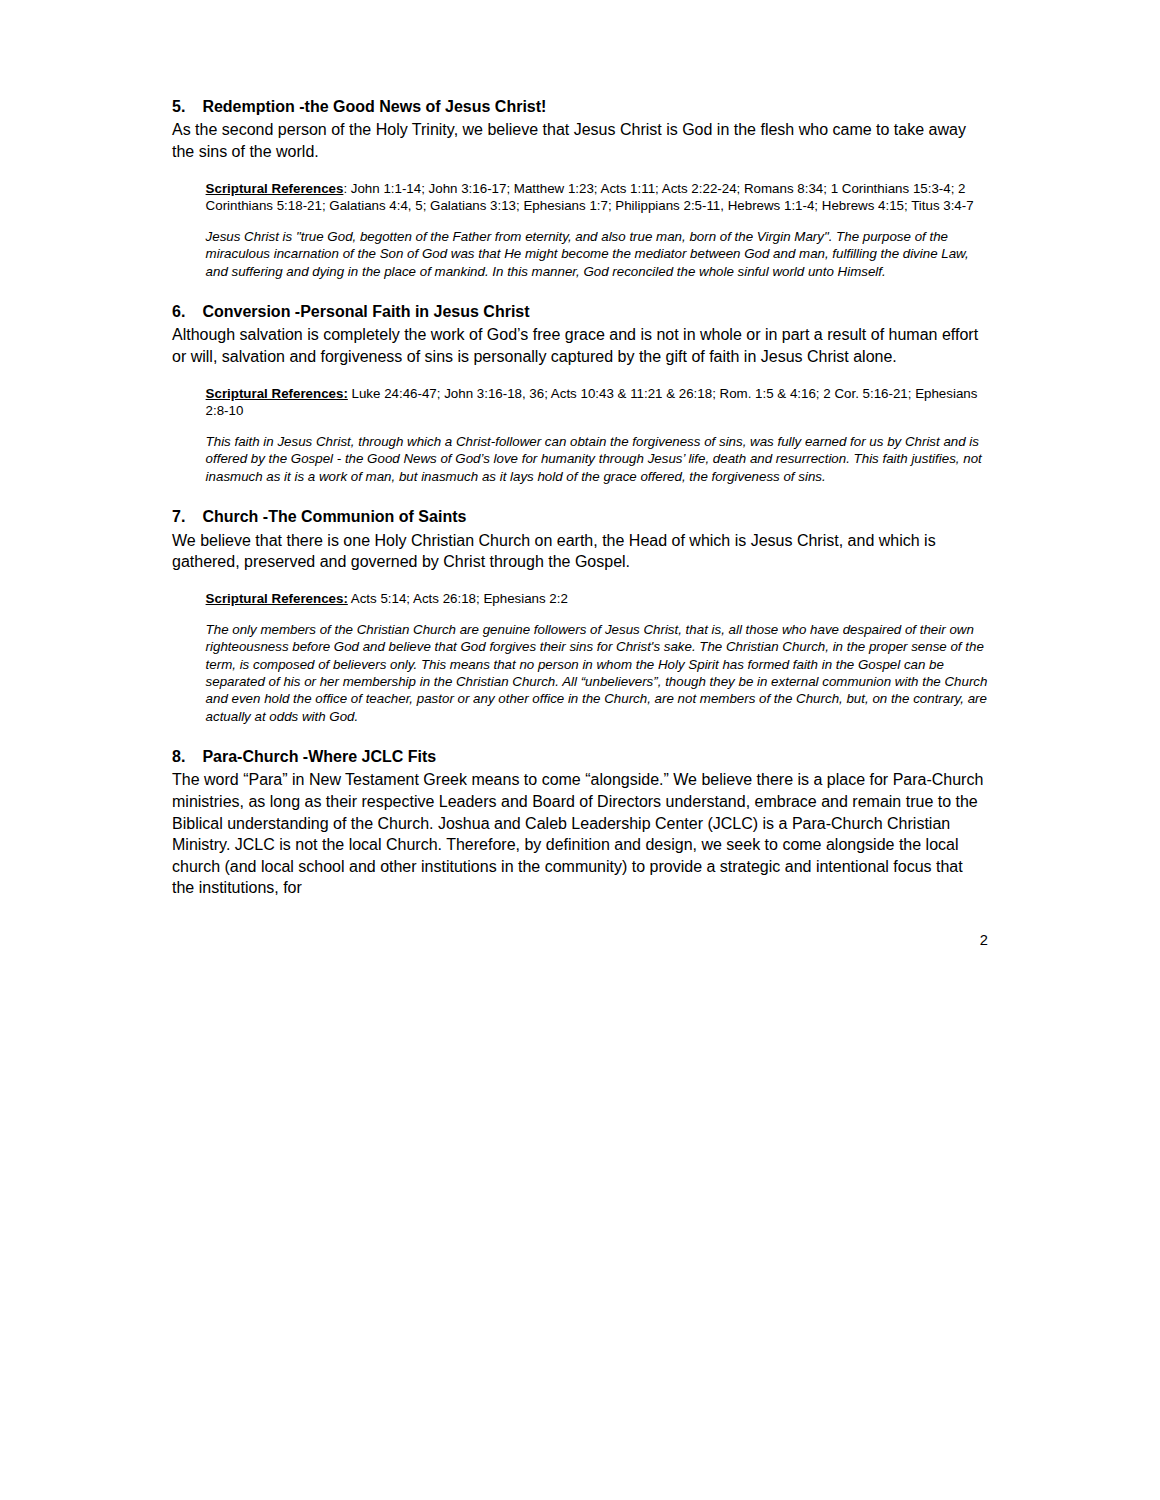5. Redemption -the Good News of Jesus Christ!
As the second person of the Holy Trinity, we believe that Jesus Christ is God in the flesh who came to take away the sins of the world.
Scriptural References: John 1:1-14; John 3:16-17; Matthew 1:23; Acts 1:11; Acts 2:22-24; Romans 8:34; 1 Corinthians 15:3-4; 2 Corinthians 5:18-21; Galatians 4:4, 5; Galatians 3:13; Ephesians 1:7; Philippians 2:5-11, Hebrews 1:1-4; Hebrews 4:15; Titus 3:4-7
Jesus Christ is "true God, begotten of the Father from eternity, and also true man, born of the Virgin Mary". The purpose of the miraculous incarnation of the Son of God was that He might become the mediator between God and man, fulfilling the divine Law, and suffering and dying in the place of mankind. In this manner, God reconciled the whole sinful world unto Himself.
6. Conversion -Personal Faith in Jesus Christ
Although salvation is completely the work of God’s free grace and is not in whole or in part a result of human effort or will, salvation and forgiveness of sins is personally captured by the gift of faith in Jesus Christ alone.
Scriptural References: Luke 24:46-47; John 3:16-18, 36; Acts 10:43 & 11:21 & 26:18; Rom. 1:5 & 4:16; 2 Cor. 5:16-21; Ephesians 2:8-10
This faith in Jesus Christ, through which a Christ-follower can obtain the forgiveness of sins, was fully earned for us by Christ and is offered by the Gospel - the Good News of God’s love for humanity through Jesus’ life, death and resurrection. This faith justifies, not inasmuch as it is a work of man, but inasmuch as it lays hold of the grace offered, the forgiveness of sins.
7. Church -The Communion of Saints
We believe that there is one Holy Christian Church on earth, the Head of which is Jesus Christ, and which is gathered, preserved and governed by Christ through the Gospel.
Scriptural References: Acts 5:14; Acts 26:18; Ephesians 2:2
The only members of the Christian Church are genuine followers of Jesus Christ, that is, all those who have despaired of their own righteousness before God and believe that God forgives their sins for Christ's sake. The Christian Church, in the proper sense of the term, is composed of believers only. This means that no person in whom the Holy Spirit has formed faith in the Gospel can be separated of his or her membership in the Christian Church. All “unbelievers”, though they be in external communion with the Church and even hold the office of teacher, pastor or any other office in the Church, are not members of the Church, but, on the contrary, are actually at odds with God.
8. Para-Church -Where JCLC Fits
The word “Para” in New Testament Greek means to come “alongside.” We believe there is a place for Para-Church ministries, as long as their respective Leaders and Board of Directors understand, embrace and remain true to the Biblical understanding of the Church. Joshua and Caleb Leadership Center (JCLC) is a Para-Church Christian Ministry. JCLC is not the local Church. Therefore, by definition and design, we seek to come alongside the local church (and local school and other institutions in the community) to provide a strategic and intentional focus that the institutions, for
2